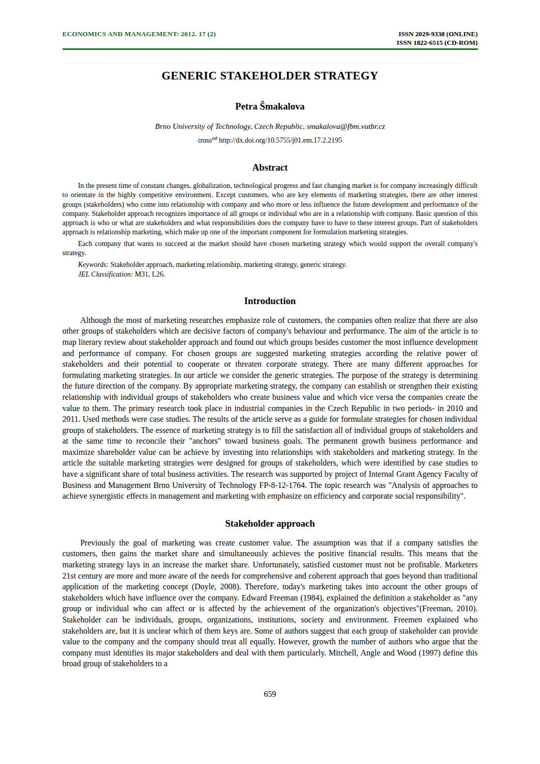ECONOMICS AND MANAGEMENT: 2012. 17 (2)
ISSN 2029-9338 (ONLINE)
ISSN 1822-6515 (CD-ROM)
GENERIC STAKEHOLDER STRATEGY
Petra Šmakalova
Brno University of Technology, Czech Republic, smakalova@fbm.vutbr.cz
crossref http://dx.doi.org/10.5755/j01.em.17.2.2195
Abstract
In the present time of constant changes, globalization, technological progress and fast changing market is for company increasingly difficult to orientate in the highly competitive environment. Except customers, who are key elements of marketing strategies, there are other interest groups (stakeholders) who come into relationship with company and who more or less influence the future development and performance of the company. Stakeholder approach recognizes importance of all groups or individual who are in a relationship with company. Basic question of this approach is who or what are stakeholders and what responsibilities does the company have to have to these interest groups. Part of stakeholders approach is relationship marketing, which make up one of the important component for formulation marketing strategies.
Each company that wants to succeed at the market should have chosen marketing strategy which would support the overall company's strategy.
Keywords: Stakeholder approach, marketing relationship, marketing strategy, generic strategy.
JEL Classification: M31, L26.
Introduction
Although the most of marketing researches emphasize role of customers, the companies often realize that there are also other groups of stakeholders which are decisive factors of company's behaviour and performance. The aim of the article is to map literary review about stakeholder approach and found out which groups besides customer the most influence development and performance of company. For chosen groups are suggested marketing strategies according the relative power of stakeholders and their potential to cooperate or threaten corporate strategy. There are many different approaches for formulating marketing strategies. In our article we consider the generic strategies. The purpose of the strategy is determining the future direction of the company. By appropriate marketing strategy, the company can establish or strengthen their existing relationship with individual groups of stakeholders who create business value and which vice versa the companies create the value to them. The primary research took place in industrial companies in the Czech Republic in two periods- in 2010 and 2011. Used methods were case studies. The results of the article serve as a guide for formulate strategies for chosen individual groups of stakeholders. The essence of marketing strategy is to fill the satisfaction all of individual groups of stakeholders and at the same time to reconcile their "anchors" toward business goals. The permanent growth business performance and maximize shareholder value can be achieve by investing into relationships with stakeholders and marketing strategy. In the article the suitable marketing strategies were designed for groups of stakeholders, which were identified by case studies to have a significant share of total business activities. The research was supported by project of Internal Grant Agency Faculty of Business and Management Brno University of Technology FP-8-12-1764. The topic research was "Analysis of approaches to achieve synergistic effects in management and marketing with emphasize on efficiency and corporate social responsibility".
Stakeholder approach
Previously the goal of marketing was create customer value. The assumption was that if a company satisfies the customers, then gains the market share and simultaneously achieves the positive financial results. This means that the marketing strategy lays in an increase the market share. Unfortunately, satisfied customer must not be profitable. Marketers 21st century are more and more aware of the needs for comprehensive and coherent approach that goes beyond than traditional application of the marketing concept (Doyle, 2008). Therefore, today's marketing takes into account the other groups of stakeholders which have influence over the company. Edward Freeman (1984), explained the definition a stakeholder as "any group or individual who can affect or is affected by the achievement of the organization's objectives"(Freeman, 2010). Stakeholder can be individuals, groups, organizations, institutions, society and environment. Freemen explained who stakeholders are, but it is unclear which of them keys are. Some of authors suggest that each group of stakeholder can provide value to the company and the company should treat all equally. However, growth the number of authors who argue that the company must identifies its major stakeholders and deal with them particularly. Mitchell, Angle and Wood (1997) define this broad group of stakeholders to a
659